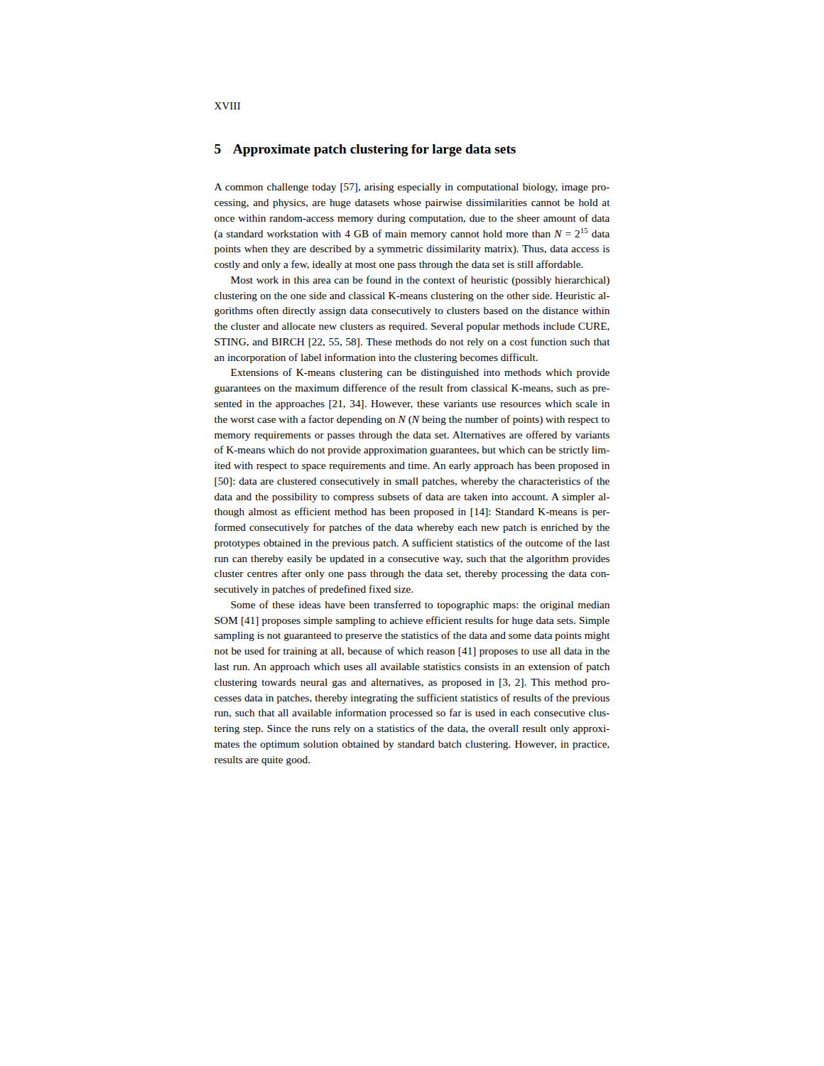XVIII
5 Approximate patch clustering for large data sets
A common challenge today [57], arising especially in computational biology, image processing, and physics, are huge datasets whose pairwise dissimilarities cannot be hold at once within random-access memory during computation, due to the sheer amount of data (a standard workstation with 4 GB of main memory cannot hold more than N = 215 data points when they are described by a symmetric dissimilarity matrix). Thus, data access is costly and only a few, ideally at most one pass through the data set is still affordable.
Most work in this area can be found in the context of heuristic (possibly hierarchical) clustering on the one side and classical K-means clustering on the other side. Heuristic algorithms often directly assign data consecutively to clusters based on the distance within the cluster and allocate new clusters as required. Several popular methods include CURE, STING, and BIRCH [22, 55, 58]. These methods do not rely on a cost function such that an incorporation of label information into the clustering becomes difficult.
Extensions of K-means clustering can be distinguished into methods which provide guarantees on the maximum difference of the result from classical K-means, such as presented in the approaches [21, 34]. However, these variants use resources which scale in the worst case with a factor depending on N (N being the number of points) with respect to memory requirements or passes through the data set. Alternatives are offered by variants of K-means which do not provide approximation guarantees, but which can be strictly limited with respect to space requirements and time. An early approach has been proposed in [50]: data are clustered consecutively in small patches, whereby the characteristics of the data and the possibility to compress subsets of data are taken into account. A simpler although almost as efficient method has been proposed in [14]: Standard K-means is performed consecutively for patches of the data whereby each new patch is enriched by the prototypes obtained in the previous patch. A sufficient statistics of the outcome of the last run can thereby easily be updated in a consecutive way, such that the algorithm provides cluster centres after only one pass through the data set, thereby processing the data consecutively in patches of predefined fixed size.
Some of these ideas have been transferred to topographic maps: the original median SOM [41] proposes simple sampling to achieve efficient results for huge data sets. Simple sampling is not guaranteed to preserve the statistics of the data and some data points might not be used for training at all, because of which reason [41] proposes to use all data in the last run. An approach which uses all available statistics consists in an extension of patch clustering towards neural gas and alternatives, as proposed in [3, 2]. This method processes data in patches, thereby integrating the sufficient statistics of results of the previous run, such that all available information processed so far is used in each consecutive clustering step. Since the runs rely on a statistics of the data, the overall result only approximates the optimum solution obtained by standard batch clustering. However, in practice, results are quite good.